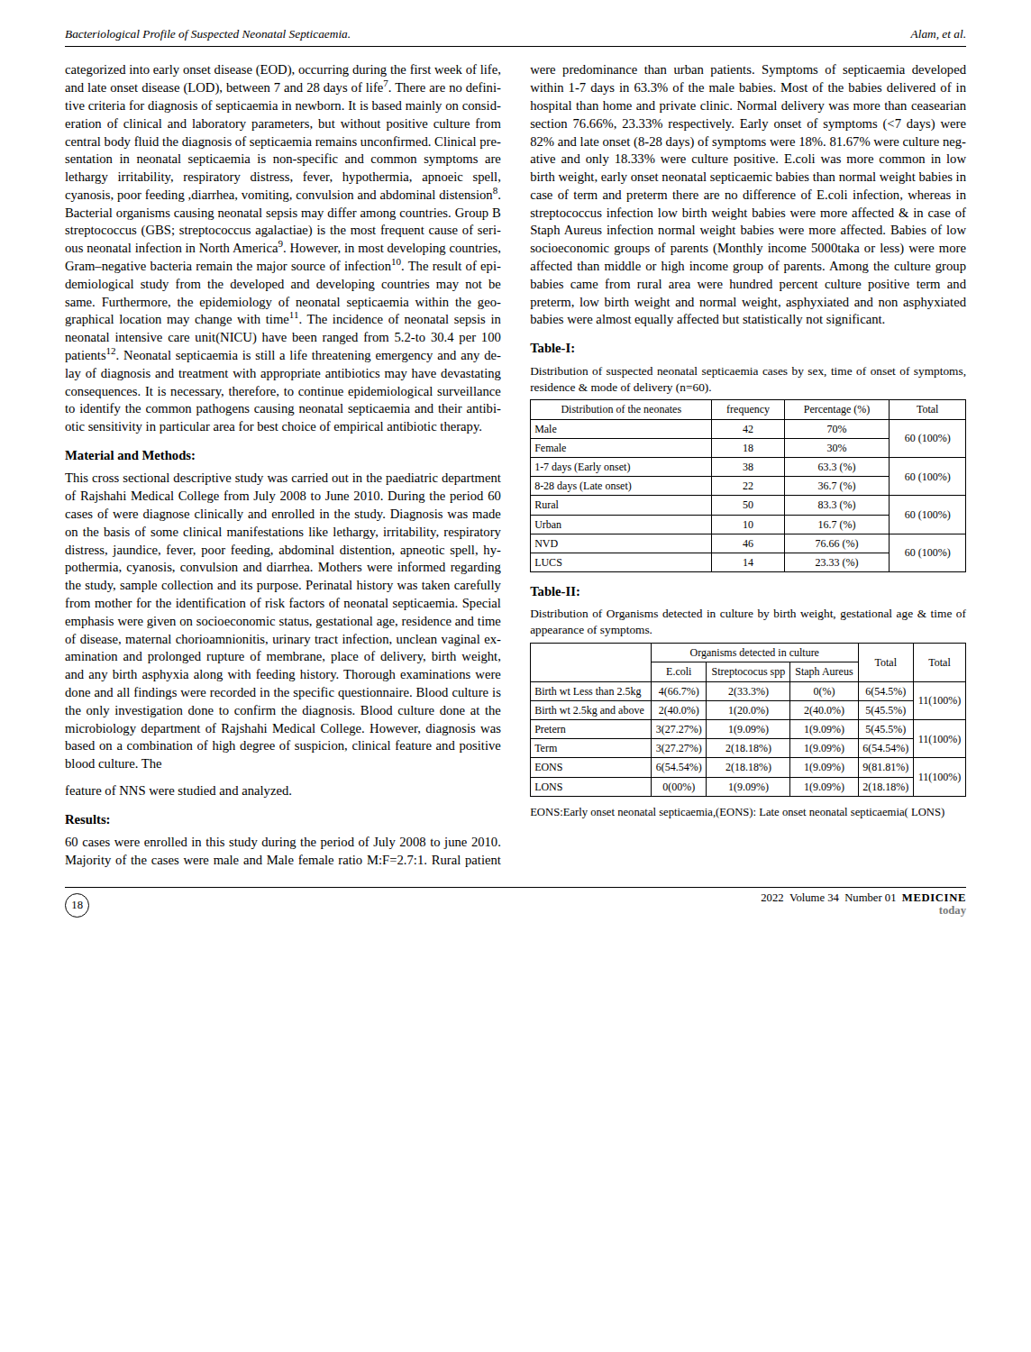Bacteriological Profile of Suspected Neonatal Septicaemia.
Alam, et al.
categorized into early onset disease (EOD), occurring during the first week of life, and late onset disease (LOD), between 7 and 28 days of life7. There are no definitive criteria for diagnosis of septicaemia in newborn. It is based mainly on consideration of clinical and laboratory parameters, but without positive culture from central body fluid the diagnosis of septicaemia remains unconfirmed. Clinical presentation in neonatal septicaemia is non-specific and common symptoms are lethargy irritability, respiratory distress, fever, hypothermia, apnoeic spell, cyanosis, poor feeding ,diarrhea, vomiting, convulsion and abdominal distension8. Bacterial organisms causing neonatal sepsis may differ among countries. Group B streptococcus (GBS; streptococcus agalactiae) is the most frequent cause of serious neonatal infection in North America9. However, in most developing countries, Gram–negative bacteria remain the major source of infection10. The result of epidemiological study from the developed and developing countries may not be same. Furthermore, the epidemiology of neonatal septicaemia within the geographical location may change with time11. The incidence of neonatal sepsis in neonatal intensive care unit(NICU) have been ranged from 5.2-to 30.4 per 100 patients12. Neonatal septicaemia is still a life threatening emergency and any delay of diagnosis and treatment with appropriate antibiotics may have devastating consequences. It is necessary, therefore, to continue epidemiological surveillance to identify the common pathogens causing neonatal septicaemia and their antibiotic sensitivity in particular area for best choice of empirical antibiotic therapy.
Material and Methods:
This cross sectional descriptive study was carried out in the paediatric department of Rajshahi Medical College from July 2008 to June 2010. During the period 60 cases of were diagnose clinically and enrolled in the study. Diagnosis was made on the basis of some clinical manifestations like lethargy, irritability, respiratory distress, jaundice, fever, poor feeding, abdominal distention, apneotic spell, hypothermia, cyanosis, convulsion and diarrhea. Mothers were informed regarding the study, sample collection and its purpose. Perinatal history was taken carefully from mother for the identification of risk factors of neonatal septicaemia. Special emphasis were given on socioeconomic status, gestational age, residence and time of disease, maternal chorioamnionitis, urinary tract infection, unclean vaginal examination and prolonged rupture of membrane, place of delivery, birth weight, and any birth asphyxia along with feeding history. Thorough examinations were done and all findings were recorded in the specific questionnaire. Blood culture is the only investigation done to confirm the diagnosis. Blood culture done at the microbiology department of Rajshahi Medical College. However, diagnosis was based on a combination of high degree of suspicion, clinical feature and positive blood culture. The
feature of NNS were studied and analyzed.
Results:
60 cases were enrolled in this study during the period of July 2008 to june 2010. Majority of the cases were male and Male female ratio M:F=2.7:1. Rural patient were predominance than urban patients. Symptoms of septicaemia developed within 1-7 days in 63.3% of the male babies. Most of the babies delivered of in hospital than home and private clinic. Normal delivery was more than ceasearian section 76.66%, 23.33% respectively. Early onset of symptoms (<7 days) were 82% and late onset (8-28 days) of symptoms were 18%. 81.67% were culture negative and only 18.33% were culture positive. E.coli was more common in low birth weight, early onset neonatal septicaemic babies than normal weight babies in case of term and preterm there are no difference of E.coli infection, whereas in streptococcus infection low birth weight babies were more affected & in case of Staph Aureus infection normal weight babies were more affected. Babies of low socioeconomic groups of parents (Monthly income 5000taka or less) were more affected than middle or high income group of parents. Among the culture group babies came from rural area were hundred percent culture positive term and preterm, low birth weight and normal weight, asphyxiated and non asphyxiated babies were almost equally affected but statistically not significant.
Table-I:
Distribution of suspected neonatal septicaemia cases by sex, time of onset of symptoms, residence & mode of delivery (n=60).
| Distribution of the neonates | frequency | Percentage (%) | Total |
| --- | --- | --- | --- |
| Male | 42 | 70% | 60 (100%) |
| Female | 18 | 30% |
| 1-7 days (Early onset) | 38 | 63.3 (%) | 60 (100%) |
| 8-28 days (Late onset) | 22 | 36.7 (%) |
| Rural | 50 | 83.3 (%) | 60 (100%) |
| Urban | 10 | 16.7 (%) |
| NVD | 46 | 76.66 (%) | 60 (100%) |
| LUCS | 14 | 23.33 (%) |
Table-II:
Distribution of Organisms detected in culture by birth weight, gestational age & time of appearance of symptoms.
| | Organisms detected in culture | Total | Total |
| --- | --- | --- | --- |
| E.coli | Streptococus spp | Staph Aureus |
| Birth wt Less than 2.5kg | 4(66.7%) | 2(33.3%) | 0(%) | 6(54.5%) | 11(100%) |
| Birth wt 2.5kg and above | 2(40.0%) | 1(20.0%) | 2(40.0%) | 5(45.5%) |
| Pretern | 3(27.27%) | 1(9.09%) | 1(9.09%) | 5(45.5%) | 11(100%) |
| Term | 3(27.27%) | 2(18.18%) | 1(9.09%) | 6(54.54%) |
| EONS | 6(54.54%) | 2(18.18%) | 1(9.09%) | 9(81.81%) | 11(100%) |
| LONS | 0(00%) | 1(9.09%) | 1(9.09%) | 2(18.18%) |
EONS:Early onset neonatal septicaemia,(EONS): Late onset neonatal septicaemia( LONS)
18
2022 Volume 34 Number 01 MEDICINE
today